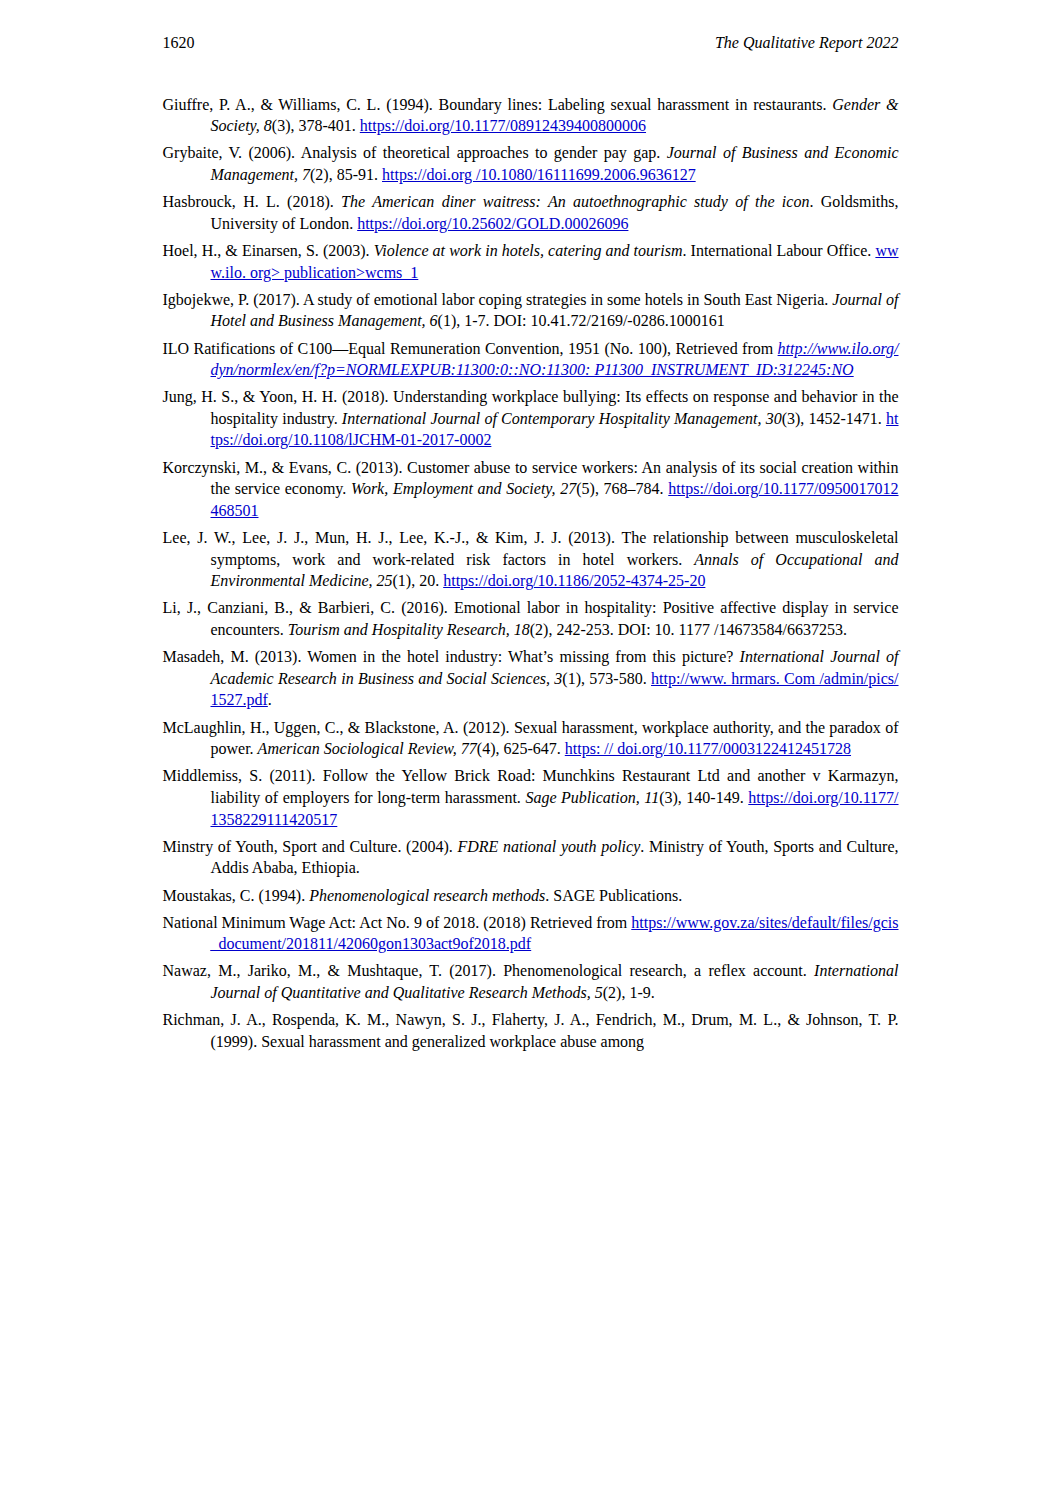1620 The Qualitative Report 2022
Giuffre, P. A., & Williams, C. L. (1994). Boundary lines: Labeling sexual harassment in restaurants. Gender & Society, 8(3), 378-401. https://doi.org/10.1177/08912439400800006
Grybaite, V. (2006). Analysis of theoretical approaches to gender pay gap. Journal of Business and Economic Management, 7(2), 85-91. https://doi.org /10.1080/16111699.2006.9636127
Hasbrouck, H. L. (2018). The American diner waitress: An autoethnographic study of the icon. Goldsmiths, University of London. https://doi.org/10.25602/GOLD.00026096
Hoel, H., & Einarsen, S. (2003). Violence at work in hotels, catering and tourism. International Labour Office. www.ilo. org> publication>wcms_1
Igbojekwe, P. (2017). A study of emotional labor coping strategies in some hotels in South East Nigeria. Journal of Hotel and Business Management, 6(1), 1-7. DOI: 10.41.72/2169/-0286.1000161
ILO Ratifications of C100—Equal Remuneration Convention, 1951 (No. 100), Retrieved from http://www.ilo.org/dyn/normlex/en/f?p=NORMLEXPUB:11300:0::NO:11300: P11300_INSTRUMENT_ID:312245:NO
Jung, H. S., & Yoon, H. H. (2018). Understanding workplace bullying: Its effects on response and behavior in the hospitality industry. International Journal of Contemporary Hospitality Management, 30(3), 1452-1471. https://doi.org/10.1108/lJCHM-01-2017-0002
Korczynski, M., & Evans, C. (2013). Customer abuse to service workers: An analysis of its social creation within the service economy. Work, Employment and Society, 27(5), 768–784. https://doi.org/10.1177/0950017012468501
Lee, J. W., Lee, J. J., Mun, H. J., Lee, K.-J., & Kim, J. J. (2013). The relationship between musculoskeletal symptoms, work and work-related risk factors in hotel workers. Annals of Occupational and Environmental Medicine, 25(1), 20. https://doi.org/10.1186/2052-4374-25-20
Li, J., Canziani, B., & Barbieri, C. (2016). Emotional labor in hospitality: Positive affective display in service encounters. Tourism and Hospitality Research, 18(2), 242-253. DOI: 10. 1177 /14673584/6637253.
Masadeh, M. (2013). Women in the hotel industry: What’s missing from this picture? International Journal of Academic Research in Business and Social Sciences, 3(1), 573-580. http://www. hrmars. Com /admin/pics/1527.pdf.
McLaughlin, H., Uggen, C., & Blackstone, A. (2012). Sexual harassment, workplace authority, and the paradox of power. American Sociological Review, 77(4), 625-647. https: // doi.org/10.1177/0003122412451728
Middlemiss, S. (2011). Follow the Yellow Brick Road: Munchkins Restaurant Ltd and another v Karmazyn, liability of employers for long-term harassment. Sage Publication, 11(3), 140-149. https://doi.org/10.1177/1358229111420517
Minstry of Youth, Sport and Culture. (2004). FDRE national youth policy. Ministry of Youth, Sports and Culture, Addis Ababa, Ethiopia.
Moustakas, C. (1994). Phenomenological research methods. SAGE Publications.
National Minimum Wage Act: Act No. 9 of 2018. (2018) Retrieved from https://www.gov.za/sites/default/files/gcis_document/201811/42060gon1303act9of2018.pdf
Nawaz, M., Jariko, M., & Mushtaque, T. (2017). Phenomenological research, a reflex account. International Journal of Quantitative and Qualitative Research Methods, 5(2), 1-9.
Richman, J. A., Rospenda, K. M., Nawyn, S. J., Flaherty, J. A., Fendrich, M., Drum, M. L., & Johnson, T. P. (1999). Sexual harassment and generalized workplace abuse among